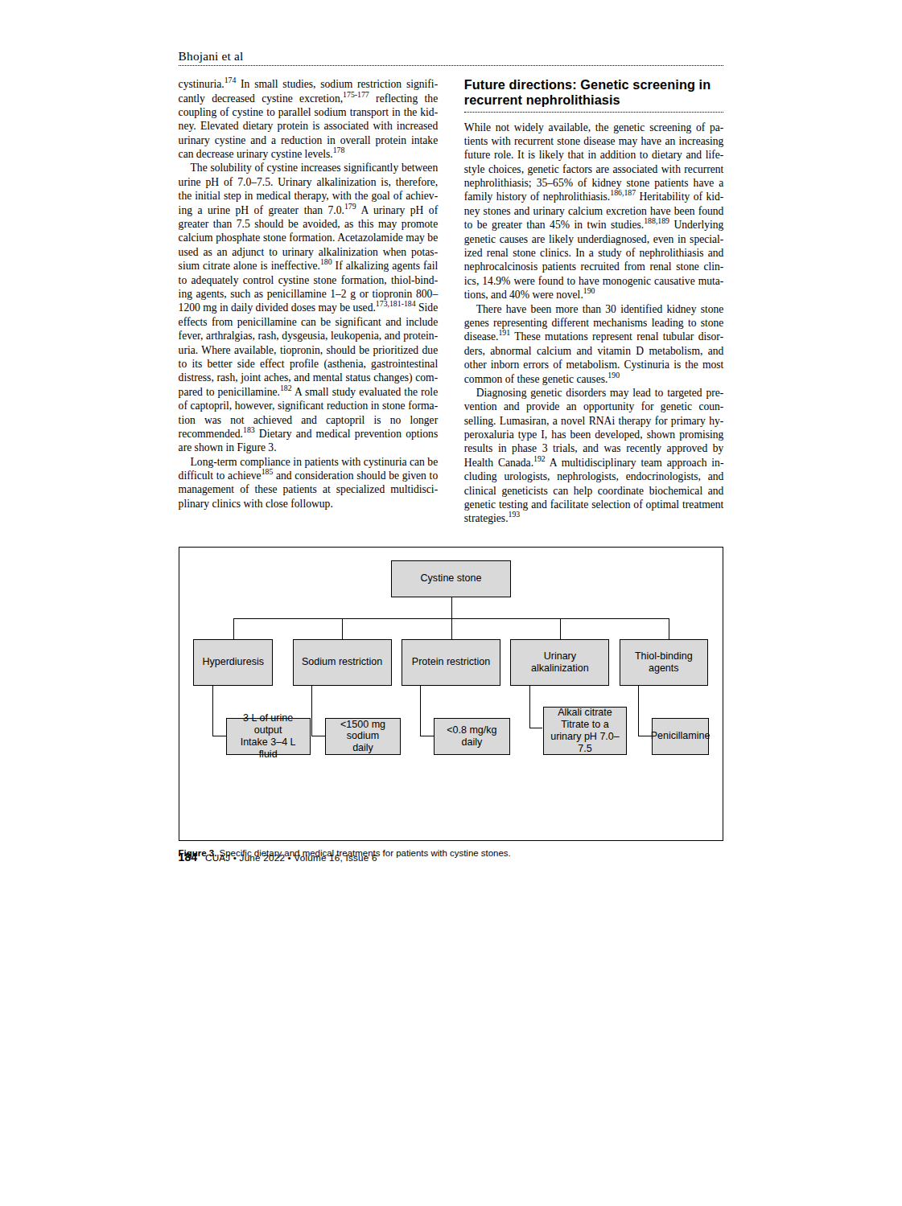Bhojani et al
cystinuria.174 In small studies, sodium restriction significantly decreased cystine excretion,175-177 reflecting the coupling of cystine to parallel sodium transport in the kidney. Elevated dietary protein is associated with increased urinary cystine and a reduction in overall protein intake can decrease urinary cystine levels.178
The solubility of cystine increases significantly between urine pH of 7.0–7.5. Urinary alkalinization is, therefore, the initial step in medical therapy, with the goal of achieving a urine pH of greater than 7.0.179 A urinary pH of greater than 7.5 should be avoided, as this may promote calcium phosphate stone formation. Acetazolamide may be used as an adjunct to urinary alkalinization when potassium citrate alone is ineffective.180 If alkalizing agents fail to adequately control cystine stone formation, thiol-binding agents, such as penicillamine 1–2 g or tiopronin 800–1200 mg in daily divided doses may be used.173,181-184 Side effects from penicillamine can be significant and include fever, arthralgias, rash, dysgeusia, leukopenia, and proteinuria. Where available, tiopronin, should be prioritized due to its better side effect profile (asthenia, gastrointestinal distress, rash, joint aches, and mental status changes) compared to penicillamine.182 A small study evaluated the role of captopril, however, significant reduction in stone formation was not achieved and captopril is no longer recommended.183 Dietary and medical prevention options are shown in Figure 3.
Long-term compliance in patients with cystinuria can be difficult to achieve185 and consideration should be given to management of these patients at specialized multidisciplinary clinics with close followup.
Future directions: Genetic screening in recurrent nephrolithiasis
While not widely available, the genetic screening of patients with recurrent stone disease may have an increasing future role. It is likely that in addition to dietary and lifestyle choices, genetic factors are associated with recurrent nephrolithiasis; 35–65% of kidney stone patients have a family history of nephrolithiasis.186,187 Heritability of kidney stones and urinary calcium excretion have been found to be greater than 45% in twin studies.188,189 Underlying genetic causes are likely underdiagnosed, even in specialized renal stone clinics. In a study of nephrolithiasis and nephrocalcinosis patients recruited from renal stone clinics, 14.9% were found to have monogenic causative mutations, and 40% were novel.190
There have been more than 30 identified kidney stone genes representing different mechanisms leading to stone disease.191 These mutations represent renal tubular disorders, abnormal calcium and vitamin D metabolism, and other inborn errors of metabolism. Cystinuria is the most common of these genetic causes.190
Diagnosing genetic disorders may lead to targeted prevention and provide an opportunity for genetic counselling. Lumasiran, a novel RNAi therapy for primary hyperoxaluria type I, has been developed, shown promising results in phase 3 trials, and was recently approved by Health Canada.192 A multidisciplinary team approach including urologists, nephrologists, endocrinologists, and clinical geneticists can help coordinate biochemical and genetic testing and facilitate selection of optimal treatment strategies.193
Cystine stone
Hyperdiuresis
Sodium restriction
Protein restriction
Urinary
alkalinization
Thiol-binding
agents
3 L of urine output
Intake 3–4 L fluid
<1500 mg sodium
daily
<0.8 mg/kg daily
Alkali citrate
Titrate to a
urinary pH 7.0–7.5
Penicillamine
Figure 3. Specific dietary and medical treatments for patients with cystine stones.
184 CUAJ • June 2022 • Volume 16, Issue 6